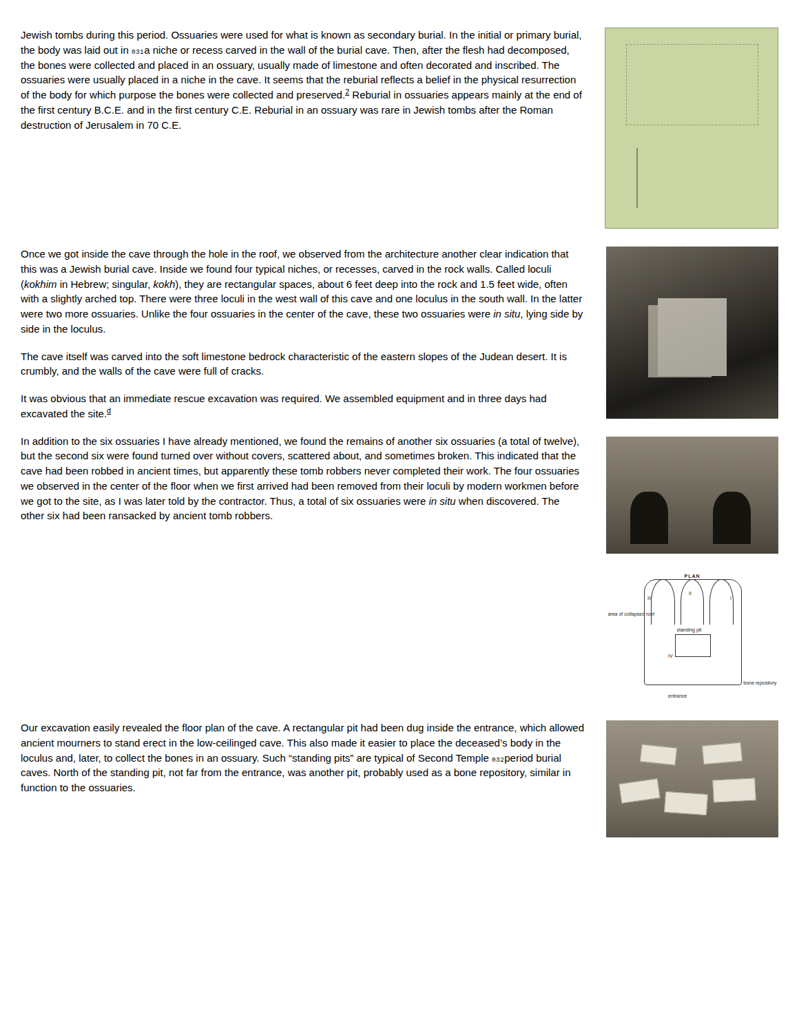Jewish tombs during this period. Ossuaries were used for what is known as secondary burial. In the initial or primary burial, the body was laid out in 031a niche or recess carved in the wall of the burial cave. Then, after the flesh had decomposed, the bones were collected and placed in an ossuary, usually made of limestone and often decorated and inscribed. The ossuaries were usually placed in a niche in the cave. It seems that the reburial reflects a belief in the physical resurrection of the body for which purpose the bones were collected and preserved.2 Reburial in ossuaries appears mainly at the end of the first century B.C.E. and in the first century C.E. Reburial in an ossuary was rare in Jewish tombs after the Roman destruction of Jerusalem in 70 C.E.
Once we got inside the cave through the hole in the roof, we observed from the architecture another clear indication that this was a Jewish burial cave. Inside we found four typical niches, or recesses, carved in the rock walls. Called loculi (kokhim in Hebrew; singular, kokh), they are rectangular spaces, about 6 feet deep into the rock and 1.5 feet wide, often with a slightly arched top. There were three loculi in the west wall of this cave and one loculus in the south wall. In the latter were two more ossuaries. Unlike the four ossuaries in the center of the cave, these two ossuaries were in situ, lying side by side in the loculus.
The cave itself was carved into the soft limestone bedrock characteristic of the eastern slopes of the Judean desert. It is crumbly, and the walls of the cave were full of cracks.
It was obvious that an immediate rescue excavation was required. We assembled equipment and in three days had excavated the site.d
In addition to the six ossuaries I have already mentioned, we found the remains of another six ossuaries (a total of twelve), but the second six were found turned over without covers, scattered about, and sometimes broken. This indicated that the cave had been robbed in ancient times, but apparently these tomb robbers never completed their work. The four ossuaries we observed in the center of the floor when we first arrived had been removed from their loculi by modern workmen before we got to the site, as I was later told by the contractor. Thus, a total of six ossuaries were in situ when discovered. The other six had been ransacked by ancient tomb robbers.
PLAN
area of collapsed roof standing pit entrance bone repository I II III IV
Our excavation easily revealed the floor plan of the cave. A rectangular pit had been dug inside the entrance, which allowed ancient mourners to stand erect in the low-ceilinged cave. This also made it easier to place the deceased’s body in the loculus and, later, to collect the bones in an ossuary. Such “standing pits” are typical of Second Temple 032period burial caves. North of the standing pit, not far from the entrance, was another pit, probably used as a bone repository, similar in function to the ossuaries.